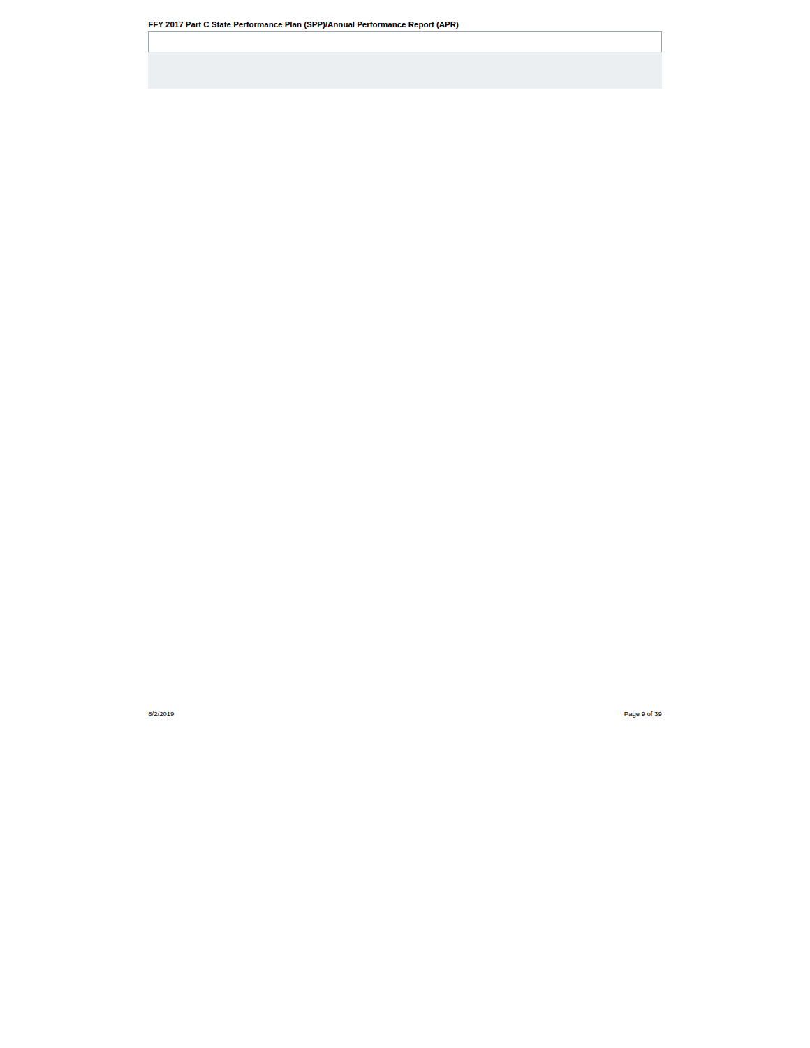FFY 2017 Part C State Performance Plan (SPP)/Annual Performance Report (APR)
8/2/2019 Page 9 of 39